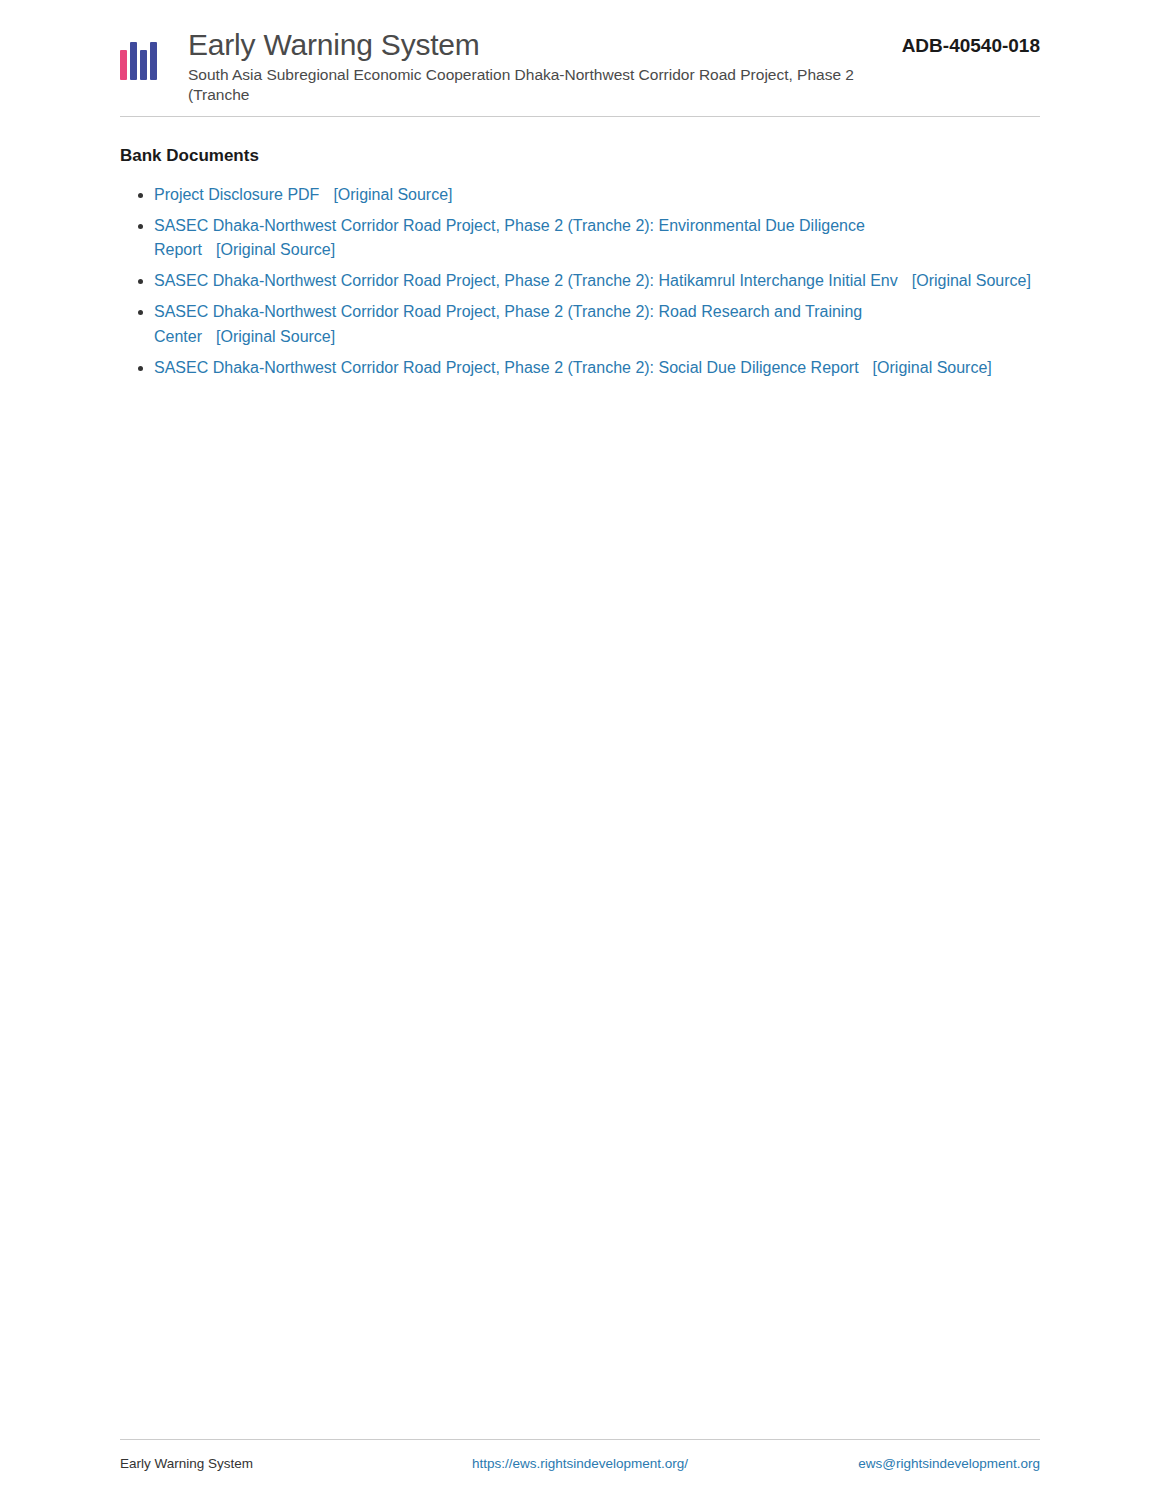Early Warning System
South Asia Subregional Economic Cooperation Dhaka-Northwest Corridor Road Project, Phase 2 (Tranche
ADB-40540-018
Bank Documents
Project Disclosure PDF[Original Source]
SASEC Dhaka-Northwest Corridor Road Project, Phase 2 (Tranche 2): Environmental Due Diligence Report[Original Source]
SASEC Dhaka-Northwest Corridor Road Project, Phase 2 (Tranche 2): Hatikamrul Interchange Initial Env[Original Source]
SASEC Dhaka-Northwest Corridor Road Project, Phase 2 (Tranche 2): Road Research and Training Center[Original Source]
SASEC Dhaka-Northwest Corridor Road Project, Phase 2 (Tranche 2): Social Due Diligence Report[Original Source]
Early Warning System
https://ews.rightsindevelopment.org/
ews@rightsindevelopment.org